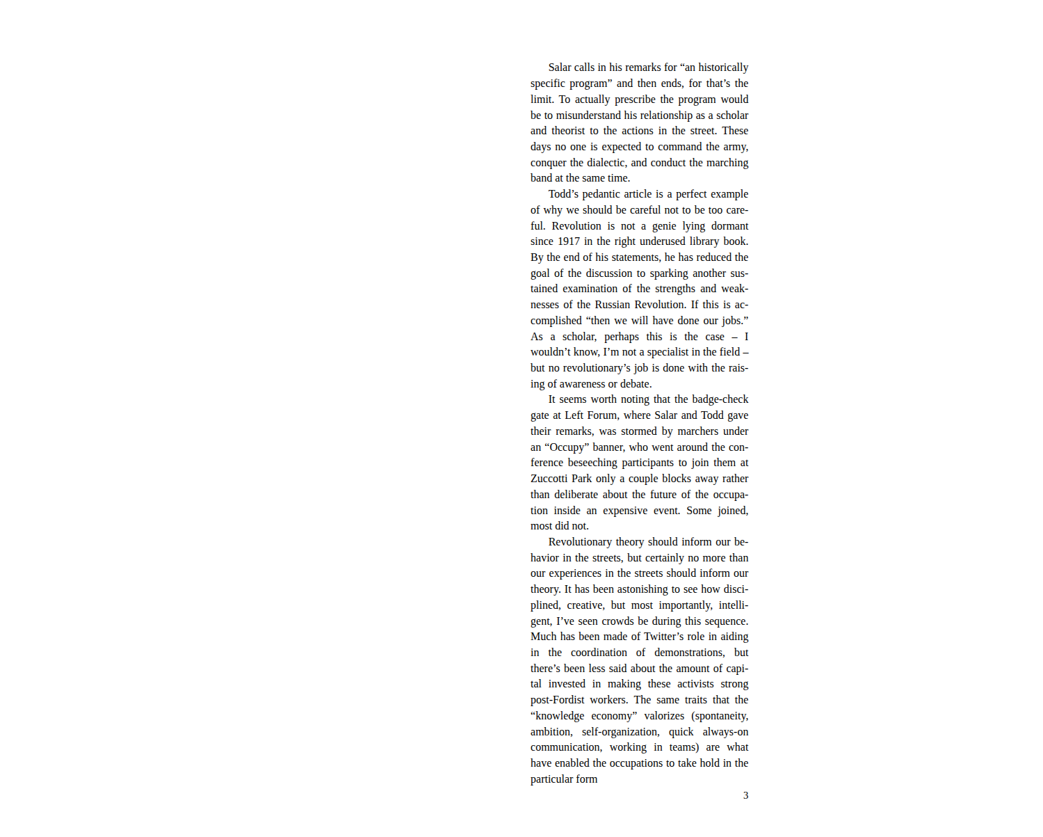Salar calls in his remarks for “an historically specific program” and then ends, for that’s the limit. To actually prescribe the program would be to misunderstand his relationship as a scholar and theorist to the actions in the street. These days no one is expected to command the army, conquer the dialectic, and conduct the marching band at the same time.
Todd’s pedantic article is a perfect example of why we should be careful not to be too careful. Revolution is not a genie lying dormant since 1917 in the right underused library book. By the end of his statements, he has reduced the goal of the discussion to sparking another sustained examination of the strengths and weaknesses of the Russian Revolution. If this is accomplished “then we will have done our jobs.” As a scholar, perhaps this is the case – I wouldn’t know, I’m not a specialist in the field – but no revolutionary’s job is done with the raising of awareness or debate.
It seems worth noting that the badge-check gate at Left Forum, where Salar and Todd gave their remarks, was stormed by marchers under an “Occupy” banner, who went around the conference beseeching participants to join them at Zuccotti Park only a couple blocks away rather than deliberate about the future of the occupation inside an expensive event. Some joined, most did not.
Revolutionary theory should inform our behavior in the streets, but certainly no more than our experiences in the streets should inform our theory. It has been astonishing to see how disciplined, creative, but most importantly, intelligent, I’ve seen crowds be during this sequence. Much has been made of Twitter’s role in aiding in the coordination of demonstrations, but there’s been less said about the amount of capital invested in making these activists strong post-Fordist workers. The same traits that the “knowledge economy” valorizes (spontaneity, ambition, self-organization, quick always-on communication, working in teams) are what have enabled the occupations to take hold in the particular form
3